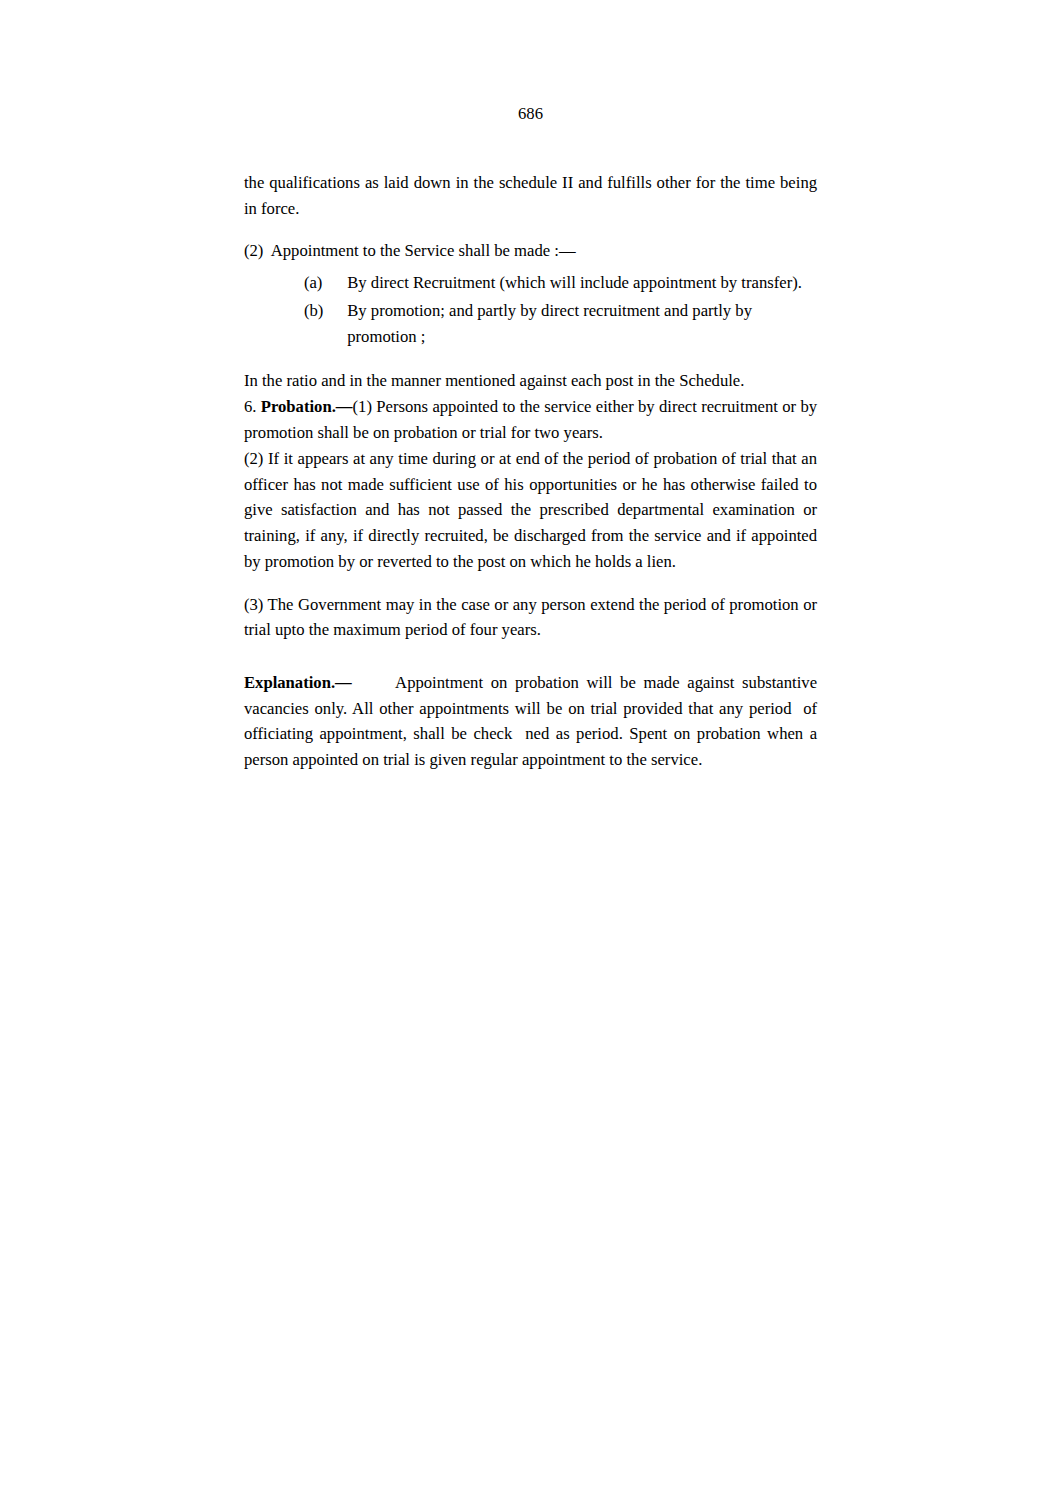686
the qualifications as laid down in the schedule II and fulfills other for the time being in force.
(2) Appointment to the Service shall be made :—
(a) By direct Recruitment (which will include appointment by transfer).
(b) By promotion; and partly by direct recruitment and partly by promotion ;
In the ratio and in the manner mentioned against each post in the Schedule.
6. Probation.—(1) Persons appointed to the service either by direct recruitment or by promotion shall be on probation or trial for two years.
(2) If it appears at any time during or at end of the period of probation of trial that an officer has not made sufficient use of his opportunities or he has otherwise failed to give satisfaction and has not passed the prescribed departmental examination or training, if any, if directly recruited, be discharged from the service and if appointed by promotion by or reverted to the post on which he holds a lien.
(3) The Government may in the case or any person extend the period of promotion or trial upto the maximum period of four years.
Explanation.— Appointment on probation will be made against substantive vacancies only. All other appointments will be on trial provided that any period of officiating appointment, shall be check ned as period. Spent on probation when a person appointed on trial is given regular appointment to the service.